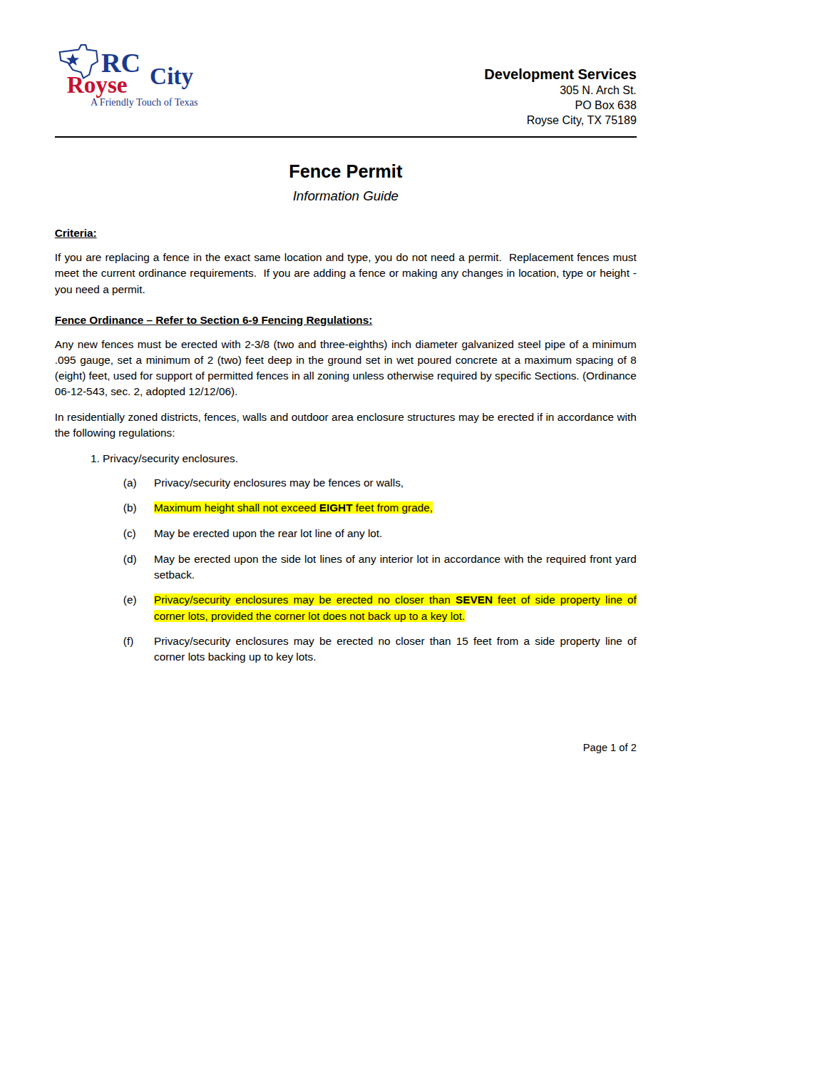Royse City — A Friendly Touch of Texas RC Royse City A Friendly Touch of Texas
Development Services
305 N. Arch St.
PO Box 638
Royse City, TX 75189
Fence Permit
Information Guide
Criteria:
If you are replacing a fence in the exact same location and type, you do not need a permit. Replacement fences must meet the current ordinance requirements. If you are adding a fence or making any changes in location, type or height - you need a permit.
Fence Ordinance – Refer to Section 6-9 Fencing Regulations:
Any new fences must be erected with 2-3/8 (two and three-eighths) inch diameter galvanized steel pipe of a minimum .095 gauge, set a minimum of 2 (two) feet deep in the ground set in wet poured concrete at a maximum spacing of 8 (eight) feet, used for support of permitted fences in all zoning unless otherwise required by specific Sections. (Ordinance 06-12-543, sec. 2, adopted 12/12/06).
In residentially zoned districts, fences, walls and outdoor area enclosure structures may be erected if in accordance with the following regulations:
Privacy/security enclosures.
(a) Privacy/security enclosures may be fences or walls,
(b) Maximum height shall not exceed EIGHT feet from grade,
(c) May be erected upon the rear lot line of any lot.
(d) May be erected upon the side lot lines of any interior lot in accordance with the required front yard setback.
(e) Privacy/security enclosures may be erected no closer than SEVEN feet of side property line of corner lots, provided the corner lot does not back up to a key lot.
(f) Privacy/security enclosures may be erected no closer than 15 feet from a side property line of corner lots backing up to key lots.
Page 1 of 2